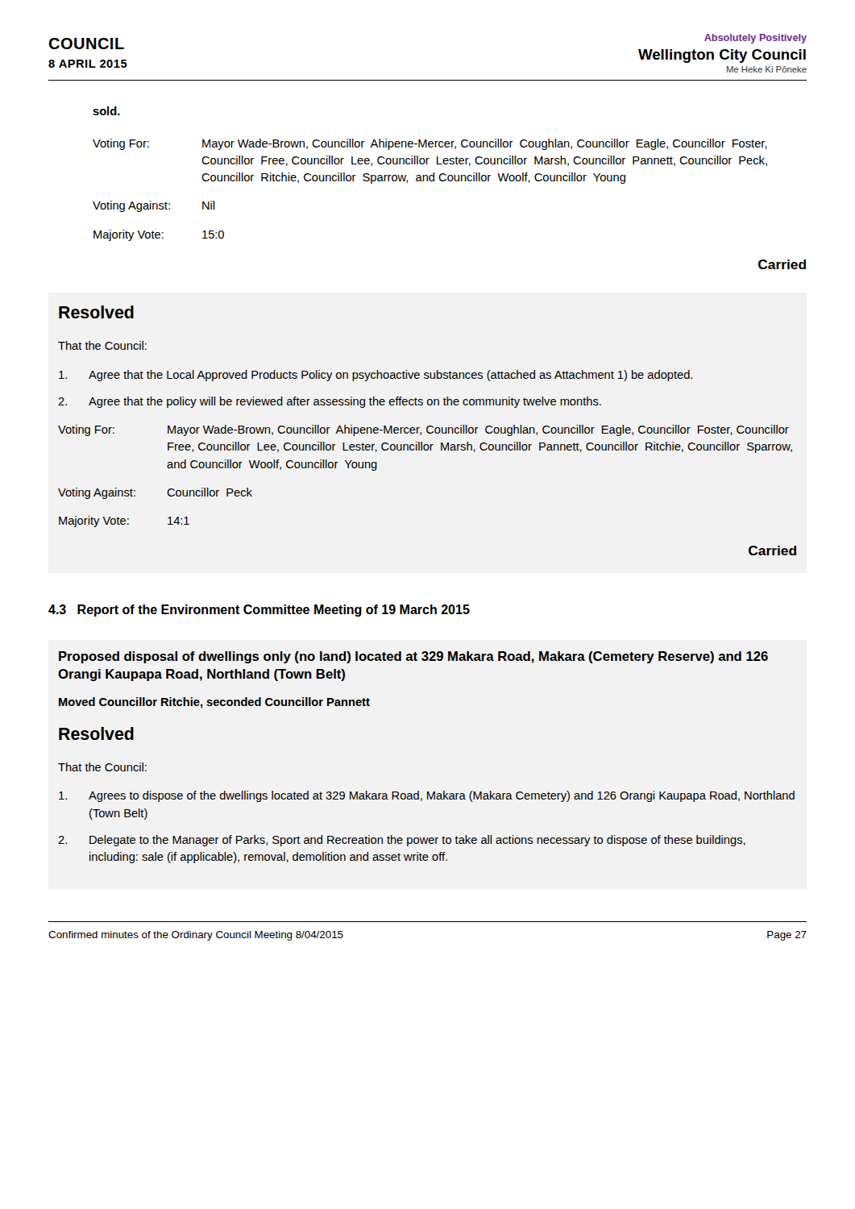COUNCIL
8 APRIL 2015
Absolutely Positively
Wellington City Council
Me Heke Ki Pōneke
sold.
Voting For:
Mayor Wade-Brown, Councillor Ahipene-Mercer, Councillor Coughlan, Councillor Eagle, Councillor Foster, Councillor Free, Councillor Lee, Councillor Lester, Councillor Marsh, Councillor Pannett, Councillor Peck, Councillor Ritchie, Councillor Sparrow, and Councillor Woolf, Councillor Young
Voting Against:
Nil
Majority Vote:
15:0
Carried
Resolved
That the Council:
1. Agree that the Local Approved Products Policy on psychoactive substances (attached as Attachment 1) be adopted.
2. Agree that the policy will be reviewed after assessing the effects on the community twelve months.
Voting For:
Mayor Wade-Brown, Councillor Ahipene-Mercer, Councillor Coughlan, Councillor Eagle, Councillor Foster, Councillor Free, Councillor Lee, Councillor Lester, Councillor Marsh, Councillor Pannett, Councillor Ritchie, Councillor Sparrow, and Councillor Woolf, Councillor Young
Voting Against:
Councillor Peck
Majority Vote:
14:1
Carried
4.3 Report of the Environment Committee Meeting of 19 March 2015
Proposed disposal of dwellings only (no land) located at 329 Makara Road, Makara (Cemetery Reserve) and 126 Orangi Kaupapa Road, Northland (Town Belt)
Moved Councillor Ritchie, seconded Councillor Pannett
Resolved
That the Council:
1. Agrees to dispose of the dwellings located at 329 Makara Road, Makara (Makara Cemetery) and 126 Orangi Kaupapa Road, Northland (Town Belt)
2. Delegate to the Manager of Parks, Sport and Recreation the power to take all actions necessary to dispose of these buildings, including: sale (if applicable), removal, demolition and asset write off.
Confirmed minutes of the Ordinary Council Meeting 8/04/2015
Page 27